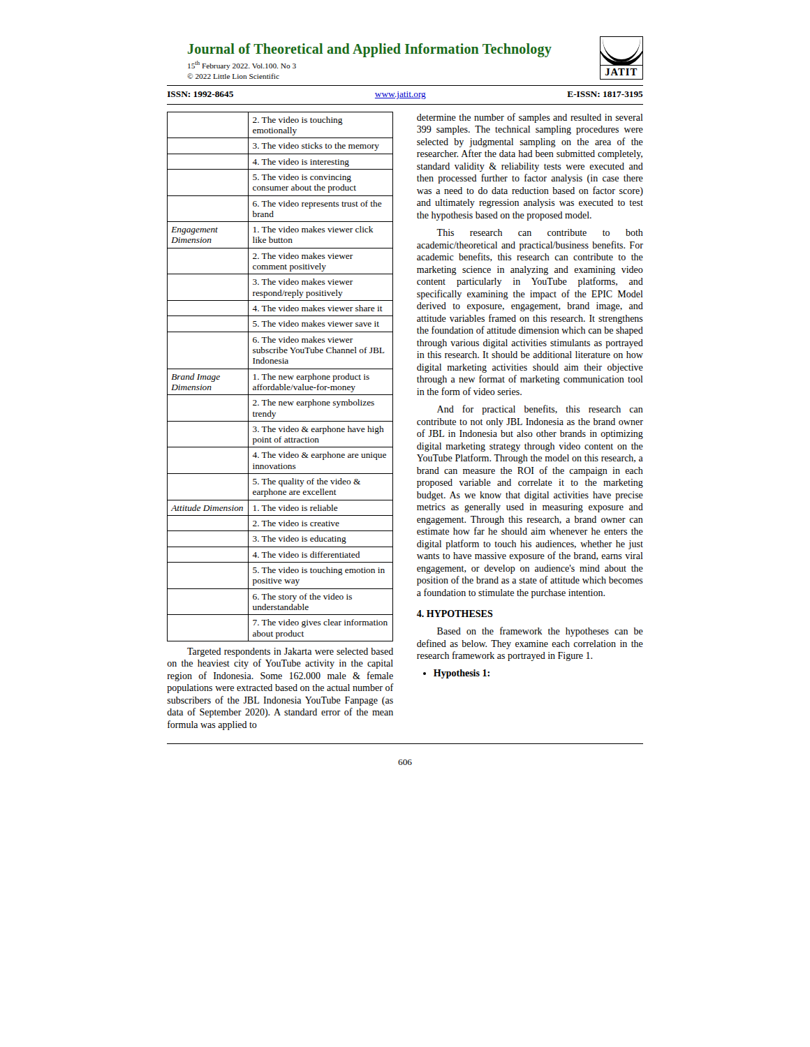JATIT
Journal of Theoretical and Applied Information Technology
15th February 2022. Vol.100. No 3
© 2022 Little Lion Scientific
ISSN: 1992-8645 www.jatit.org E-ISSN: 1817-3195
| | 2. The video is touching emotionally |
| | 3. The video sticks to the memory |
| | 4. The video is interesting |
| | 5. The video is convincing consumer about the product |
| | 6. The video represents trust of the brand |
| Engagement Dimension | 1. The video makes viewer click like button |
| | 2. The video makes viewer comment positively |
| | 3. The video makes viewer respond/reply positively |
| | 4. The video makes viewer share it |
| | 5. The video makes viewer save it |
| | 6. The video makes viewer subscribe YouTube Channel of JBL Indonesia |
| Brand Image Dimension | 1. The new earphone product is affordable/value-for-money |
| | 2. The new earphone symbolizes trendy |
| | 3. The video & earphone have high point of attraction |
| | 4. The video & earphone are unique innovations |
| | 5. The quality of the video & earphone are excellent |
| Attitude Dimension | 1. The video is reliable |
| | 2. The video is creative |
| | 3. The video is educating |
| | 4. The video is differentiated |
| | 5. The video is touching emotion in positive way |
| | 6. The story of the video is understandable |
| | 7. The video gives clear information about product |
Targeted respondents in Jakarta were selected based on the heaviest city of YouTube activity in the capital region of Indonesia. Some 162.000 male & female populations were extracted based on the actual number of subscribers of the JBL Indonesia YouTube Fanpage (as data of September 2020). A standard error of the mean formula was applied to
determine the number of samples and resulted in several 399 samples. The technical sampling procedures were selected by judgmental sampling on the area of the researcher. After the data had been submitted completely, standard validity & reliability tests were executed and then processed further to factor analysis (in case there was a need to do data reduction based on factor score) and ultimately regression analysis was executed to test the hypothesis based on the proposed model.
This research can contribute to both academic/theoretical and practical/business benefits. For academic benefits, this research can contribute to the marketing science in analyzing and examining video content particularly in YouTube platforms, and specifically examining the impact of the EPIC Model derived to exposure, engagement, brand image, and attitude variables framed on this research. It strengthens the foundation of attitude dimension which can be shaped through various digital activities stimulants as portrayed in this research. It should be additional literature on how digital marketing activities should aim their objective through a new format of marketing communication tool in the form of video series.
And for practical benefits, this research can contribute to not only JBL Indonesia as the brand owner of JBL in Indonesia but also other brands in optimizing digital marketing strategy through video content on the YouTube Platform. Through the model on this research, a brand can measure the ROI of the campaign in each proposed variable and correlate it to the marketing budget. As we know that digital activities have precise metrics as generally used in measuring exposure and engagement. Through this research, a brand owner can estimate how far he should aim whenever he enters the digital platform to touch his audiences, whether he just wants to have massive exposure of the brand, earns viral engagement, or develop on audience's mind about the position of the brand as a state of attitude which becomes a foundation to stimulate the purchase intention.
4. HYPOTHESES
Based on the framework the hypotheses can be defined as below. They examine each correlation in the research framework as portrayed in Figure 1.
Hypothesis 1:
606